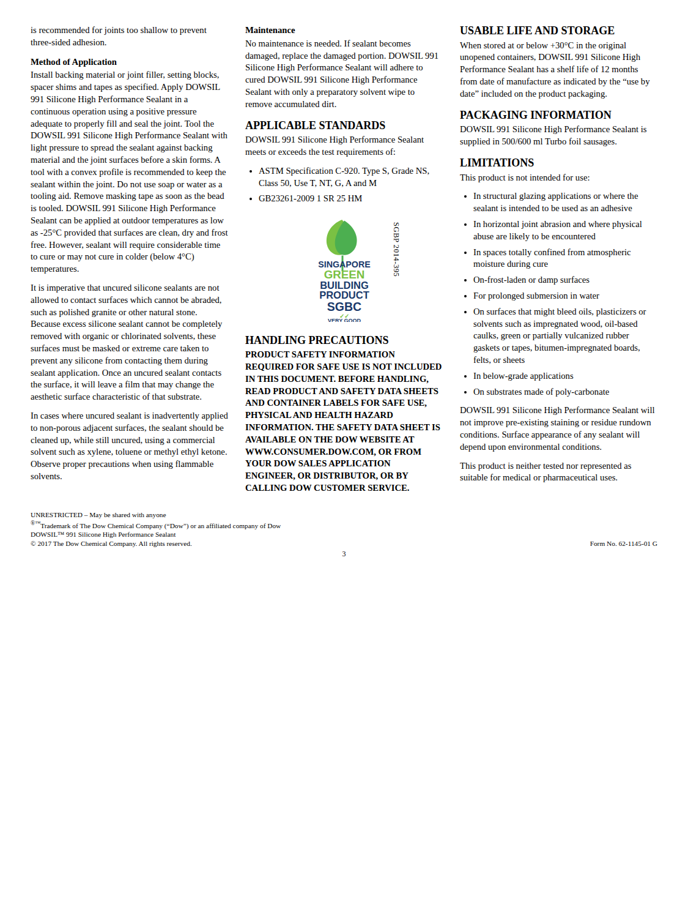is recommended for joints too shallow to prevent three-sided adhesion.
Method of Application
Install backing material or joint filler, setting blocks, spacer shims and tapes as specified. Apply DOWSIL 991 Silicone High Performance Sealant in a continuous operation using a positive pressure adequate to properly fill and seal the joint. Tool the DOWSIL 991 Silicone High Performance Sealant with light pressure to spread the sealant against backing material and the joint surfaces before a skin forms. A tool with a convex profile is recommended to keep the sealant within the joint. Do not use soap or water as a tooling aid. Remove masking tape as soon as the bead is tooled. DOWSIL 991 Silicone High Performance Sealant can be applied at outdoor temperatures as low as -25°C provided that surfaces are clean, dry and frost free. However, sealant will require considerable time to cure or may not cure in colder (below 4°C) temperatures.
It is imperative that uncured silicone sealants are not allowed to contact surfaces which cannot be abraded, such as polished granite or other natural stone. Because excess silicone sealant cannot be completely removed with organic or chlorinated solvents, these surfaces must be masked or extreme care taken to prevent any silicone from contacting them during sealant application. Once an uncured sealant contacts the surface, it will leave a film that may change the aesthetic surface characteristic of that substrate.
In cases where uncured sealant is inadvertently applied to non-porous adjacent surfaces, the sealant should be cleaned up, while still uncured, using a commercial solvent such as xylene, toluene or methyl ethyl ketone. Observe proper precautions when using flammable solvents.
Maintenance
No maintenance is needed. If sealant becomes damaged, replace the damaged portion. DOWSIL 991 Silicone High Performance Sealant will adhere to cured DOWSIL 991 Silicone High Performance Sealant with only a preparatory solvent wipe to remove accumulated dirt.
APPLICABLE STANDARDS
DOWSIL 991 Silicone High Performance Sealant meets or exceeds the test requirements of:
ASTM Specification C-920. Type S, Grade NS, Class 50, Use T, NT, G, A and M
GB23261-2009 1 SR 25 HM
SINGAPORE GREEN BUILDING PRODUCT SGBC ✓✓ VERY GOOD SGBP 2014-395
HANDLING PRECAUTIONS
PRODUCT SAFETY INFORMATION REQUIRED FOR SAFE USE IS NOT INCLUDED IN THIS DOCUMENT. BEFORE HANDLING, READ PRODUCT AND SAFETY DATA SHEETS AND CONTAINER LABELS FOR SAFE USE, PHYSICAL AND HEALTH HAZARD INFORMATION. THE SAFETY DATA SHEET IS AVAILABLE ON THE DOW WEBSITE AT WWW.CONSUMER.DOW.COM, OR FROM YOUR DOW SALES APPLICATION ENGINEER, OR DISTRIBUTOR, OR BY CALLING DOW CUSTOMER SERVICE.
USABLE LIFE AND STORAGE
When stored at or below +30°C in the original unopened containers, DOWSIL 991 Silicone High Performance Sealant has a shelf life of 12 months from date of manufacture as indicated by the “use by date” included on the product packaging.
PACKAGING INFORMATION
DOWSIL 991 Silicone High Performance Sealant is supplied in 500/600 ml Turbo foil sausages.
LIMITATIONS
This product is not intended for use:
In structural glazing applications or where the sealant is intended to be used as an adhesive
In horizontal joint abrasion and where physical abuse are likely to be encountered
In spaces totally confined from atmospheric moisture during cure
On-frost-laden or damp surfaces
For prolonged submersion in water
On surfaces that might bleed oils, plasticizers or solvents such as impregnated wood, oil-based caulks, green or partially vulcanized rubber gaskets or tapes, bitumen-impregnated boards, felts, or sheets
In below-grade applications
On substrates made of poly-carbonate
DOWSIL 991 Silicone High Performance Sealant will not improve pre-existing staining or residue rundown conditions. Surface appearance of any sealant will depend upon environmental conditions.
This product is neither tested nor represented as suitable for medical or pharmaceutical uses.
UNRESTRICTED – May be shared with anyone
®™Trademark of The Dow Chemical Company (“Dow”) or an affiliated company of Dow
DOWSIL™ 991 Silicone High Performance Sealant
© 2017 The Dow Chemical Company. All rights reserved.
Form No. 62-1145-01 G
3